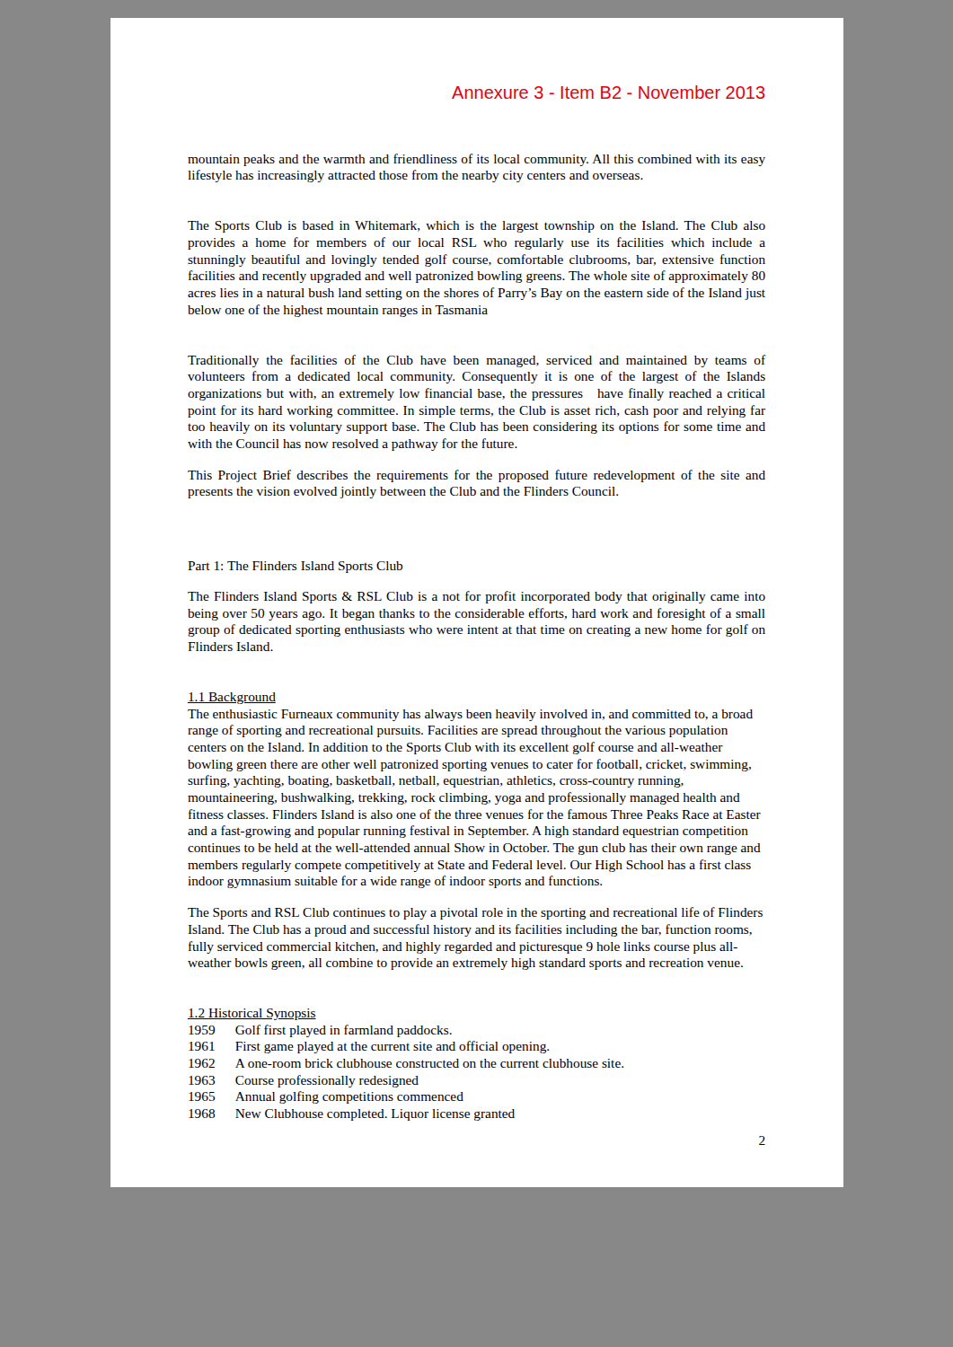Annexure 3 - Item B2 - November 2013
mountain peaks and the warmth and friendliness of its local community. All this combined with its easy lifestyle has increasingly attracted those from the nearby city centers and overseas.
The Sports Club is based in Whitemark, which is the largest township on the Island. The Club also provides a home for members of our local RSL who regularly use its facilities which include a stunningly beautiful and lovingly tended golf course, comfortable clubrooms, bar, extensive function facilities and recently upgraded and well patronized bowling greens. The whole site of approximately 80 acres lies in a natural bush land setting on the shores of Parry’s Bay on the eastern side of the Island just below one of the highest mountain ranges in Tasmania
Traditionally the facilities of the Club have been managed, serviced and maintained by teams of volunteers from a dedicated local community. Consequently it is one of the largest of the Islands organizations but with, an extremely low financial base, the pressures have finally reached a critical point for its hard working committee. In simple terms, the Club is asset rich, cash poor and relying far too heavily on its voluntary support base. The Club has been considering its options for some time and with the Council has now resolved a pathway for the future.
This Project Brief describes the requirements for the proposed future redevelopment of the site and presents the vision evolved jointly between the Club and the Flinders Council.
Part 1: The Flinders Island Sports Club
The Flinders Island Sports & RSL Club is a not for profit incorporated body that originally came into being over 50 years ago. It began thanks to the considerable efforts, hard work and foresight of a small group of dedicated sporting enthusiasts who were intent at that time on creating a new home for golf on Flinders Island.
1.1 Background
The enthusiastic Furneaux community has always been heavily involved in, and committed to, a broad range of sporting and recreational pursuits. Facilities are spread throughout the various population centers on the Island. In addition to the Sports Club with its excellent golf course and all-weather bowling green there are other well patronized sporting venues to cater for football, cricket, swimming, surfing, yachting, boating, basketball, netball, equestrian, athletics, cross-country running, mountaineering, bushwalking, trekking, rock climbing, yoga and professionally managed health and fitness classes. Flinders Island is also one of the three venues for the famous Three Peaks Race at Easter and a fast-growing and popular running festival in September. A high standard equestrian competition continues to be held at the well-attended annual Show in October. The gun club has their own range and members regularly compete competitively at State and Federal level. Our High School has a first class indoor gymnasium suitable for a wide range of indoor sports and functions.
The Sports and RSL Club continues to play a pivotal role in the sporting and recreational life of Flinders Island. The Club has a proud and successful history and its facilities including the bar, function rooms, fully serviced commercial kitchen, and highly regarded and picturesque 9 hole links course plus all-weather bowls green, all combine to provide an extremely high standard sports and recreation venue.
1.2 Historical Synopsis
1959 Golf first played in farmland paddocks.
1961 First game played at the current site and official opening.
1962 A one-room brick clubhouse constructed on the current clubhouse site.
1963 Course professionally redesigned
1965 Annual golfing competitions commenced
1968 New Clubhouse completed. Liquor license granted
2